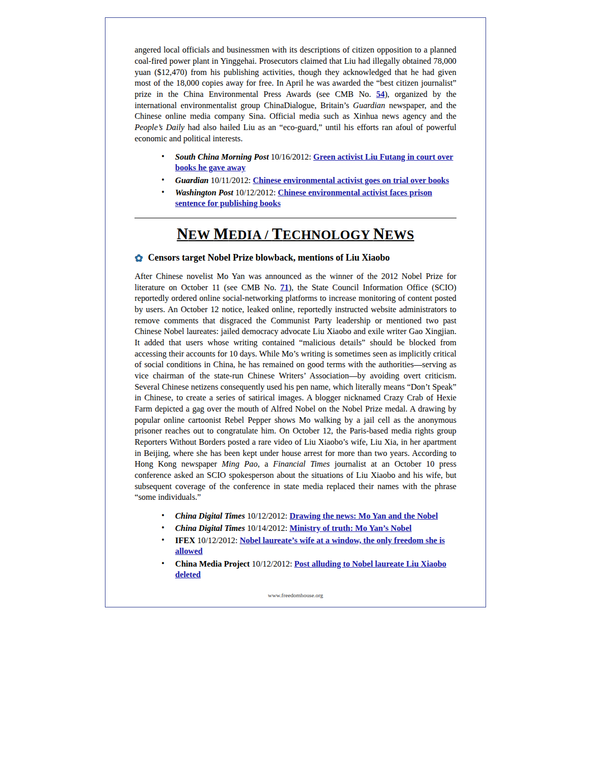angered local officials and businessmen with its descriptions of citizen opposition to a planned coal-fired power plant in Yinggehai. Prosecutors claimed that Liu had illegally obtained 78,000 yuan ($12,470) from his publishing activities, though they acknowledged that he had given most of the 18,000 copies away for free. In April he was awarded the “best citizen journalist” prize in the China Environmental Press Awards (see CMB No. 54), organized by the international environmentalist group ChinaDialogue, Britain’s Guardian newspaper, and the Chinese online media company Sina. Official media such as Xinhua news agency and the People’s Daily had also hailed Liu as an “eco-guard,” until his efforts ran afoul of powerful economic and political interests.
South China Morning Post 10/16/2012: Green activist Liu Futang in court over books he gave away
Guardian 10/11/2012: Chinese environmental activist goes on trial over books
Washington Post 10/12/2012: Chinese environmental activist faces prison sentence for publishing books
NEW MEDIA / TECHNOLOGY NEWS
✿Censors target Nobel Prize blowback, mentions of Liu Xiaobo
After Chinese novelist Mo Yan was announced as the winner of the 2012 Nobel Prize for literature on October 11 (see CMB No. 71), the State Council Information Office (SCIO) reportedly ordered online social-networking platforms to increase monitoring of content posted by users. An October 12 notice, leaked online, reportedly instructed website administrators to remove comments that disgraced the Communist Party leadership or mentioned two past Chinese Nobel laureates: jailed democracy advocate Liu Xiaobo and exile writer Gao Xingjian. It added that users whose writing contained “malicious details” should be blocked from accessing their accounts for 10 days. While Mo’s writing is sometimes seen as implicitly critical of social conditions in China, he has remained on good terms with the authorities—serving as vice chairman of the state-run Chinese Writers’ Association—by avoiding overt criticism. Several Chinese netizens consequently used his pen name, which literally means “Don’t Speak” in Chinese, to create a series of satirical images. A blogger nicknamed Crazy Crab of Hexie Farm depicted a gag over the mouth of Alfred Nobel on the Nobel Prize medal. A drawing by popular online cartoonist Rebel Pepper shows Mo walking by a jail cell as the anonymous prisoner reaches out to congratulate him. On October 12, the Paris-based media rights group Reporters Without Borders posted a rare video of Liu Xiaobo’s wife, Liu Xia, in her apartment in Beijing, where she has been kept under house arrest for more than two years. According to Hong Kong newspaper Ming Pao, a Financial Times journalist at an October 10 press conference asked an SCIO spokesperson about the situations of Liu Xiaobo and his wife, but subsequent coverage of the conference in state media replaced their names with the phrase “some individuals.”
China Digital Times 10/12/2012: Drawing the news: Mo Yan and the Nobel
China Digital Times 10/14/2012: Ministry of truth: Mo Yan’s Nobel
IFEX 10/12/2012: Nobel laureate’s wife at a window, the only freedom she is allowed
China Media Project 10/12/2012: Post alluding to Nobel laureate Liu Xiaobo deleted
www.freedomhouse.org